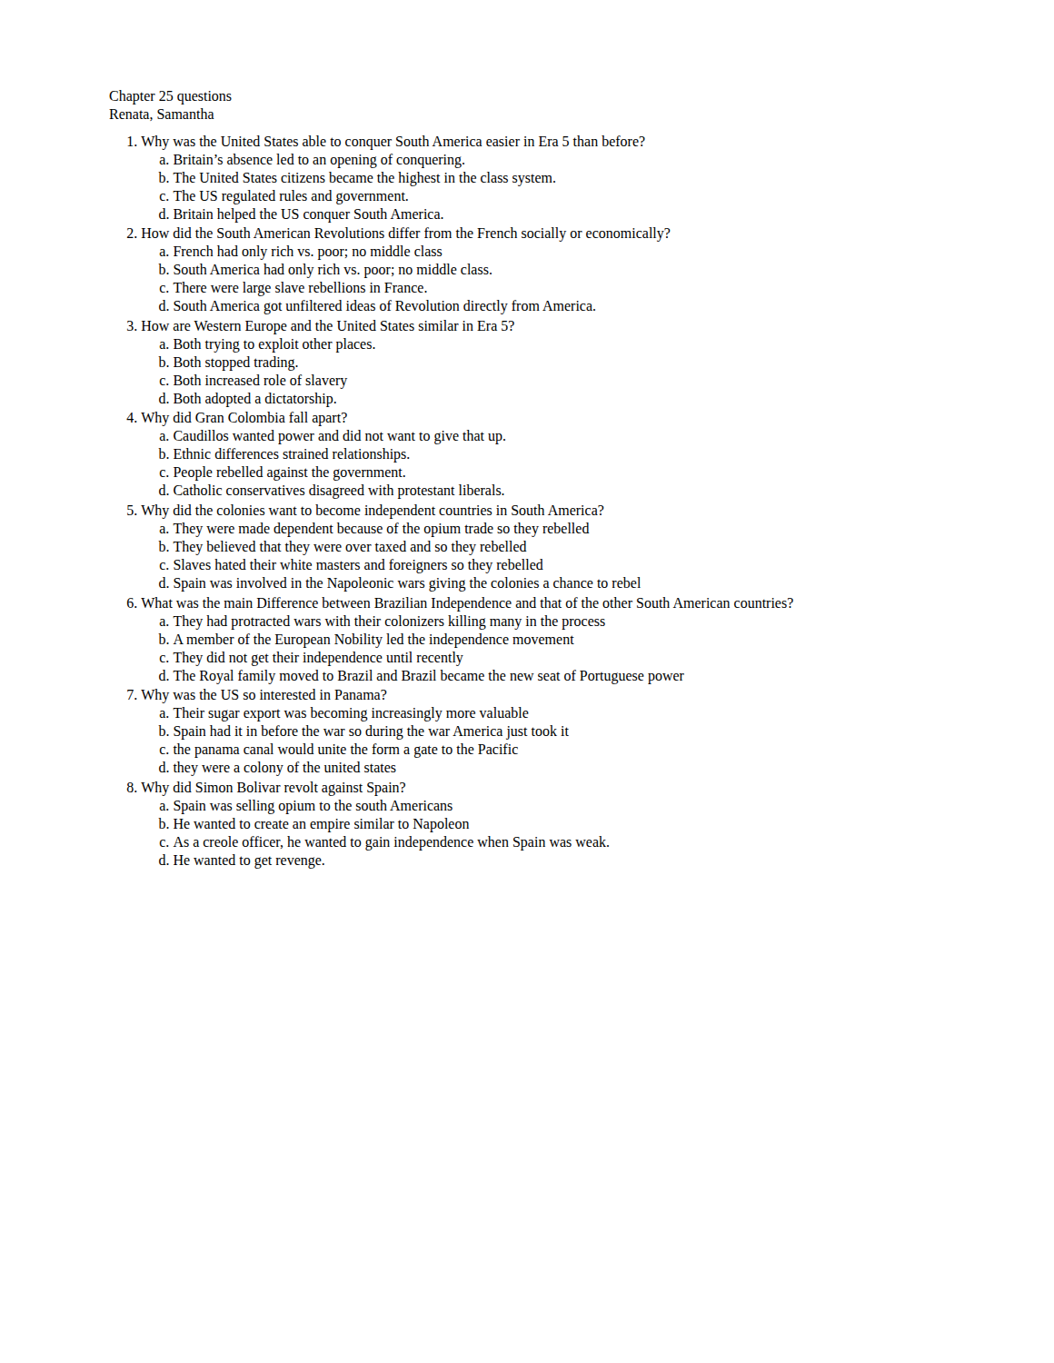Chapter 25 questions
Renata, Samantha
Why was the United States able to conquer South America easier in Era 5 than before?
Britain’s absence led to an opening of conquering.
The United States citizens became the highest in the class system.
The US regulated rules and government.
Britain helped the US conquer South America.
How did the South American Revolutions differ from the French socially or economically?
French had only rich vs. poor; no middle class
South America had only rich vs. poor; no middle class.
There were large slave rebellions in France.
South America got unfiltered ideas of Revolution directly from America.
How are Western Europe and the United States similar in Era 5?
Both trying to exploit other places.
Both stopped trading.
Both increased role of slavery
Both adopted a dictatorship.
Why did Gran Colombia fall apart?
Caudillos wanted power and did not want to give that up.
Ethnic differences strained relationships.
People rebelled against the government.
Catholic conservatives disagreed with protestant liberals.
Why did the colonies want to become independent countries in South America?
They were made dependent because of the opium trade so they rebelled
They believed that they were over taxed and so they rebelled
Slaves hated their white masters and foreigners so they rebelled
Spain was involved in the Napoleonic wars giving the colonies a chance to rebel
What was the main Difference between Brazilian Independence and that of the other South American countries?
They had protracted wars with their colonizers killing many in the process
A member of the European Nobility led the independence movement
They did not get their independence until recently
The Royal family moved to Brazil and Brazil became the new seat of Portuguese power
Why was the US so interested in Panama?
Their sugar export was becoming increasingly more valuable
Spain had it in before the war so during the war America just took it
the panama canal would unite the form a gate to the Pacific
they were a colony of the united states
Why did Simon Bolivar revolt against Spain?
Spain was selling opium to the south Americans
He wanted to create an empire similar to Napoleon
As a creole officer, he wanted to gain independence when Spain was weak.
He wanted to get revenge.